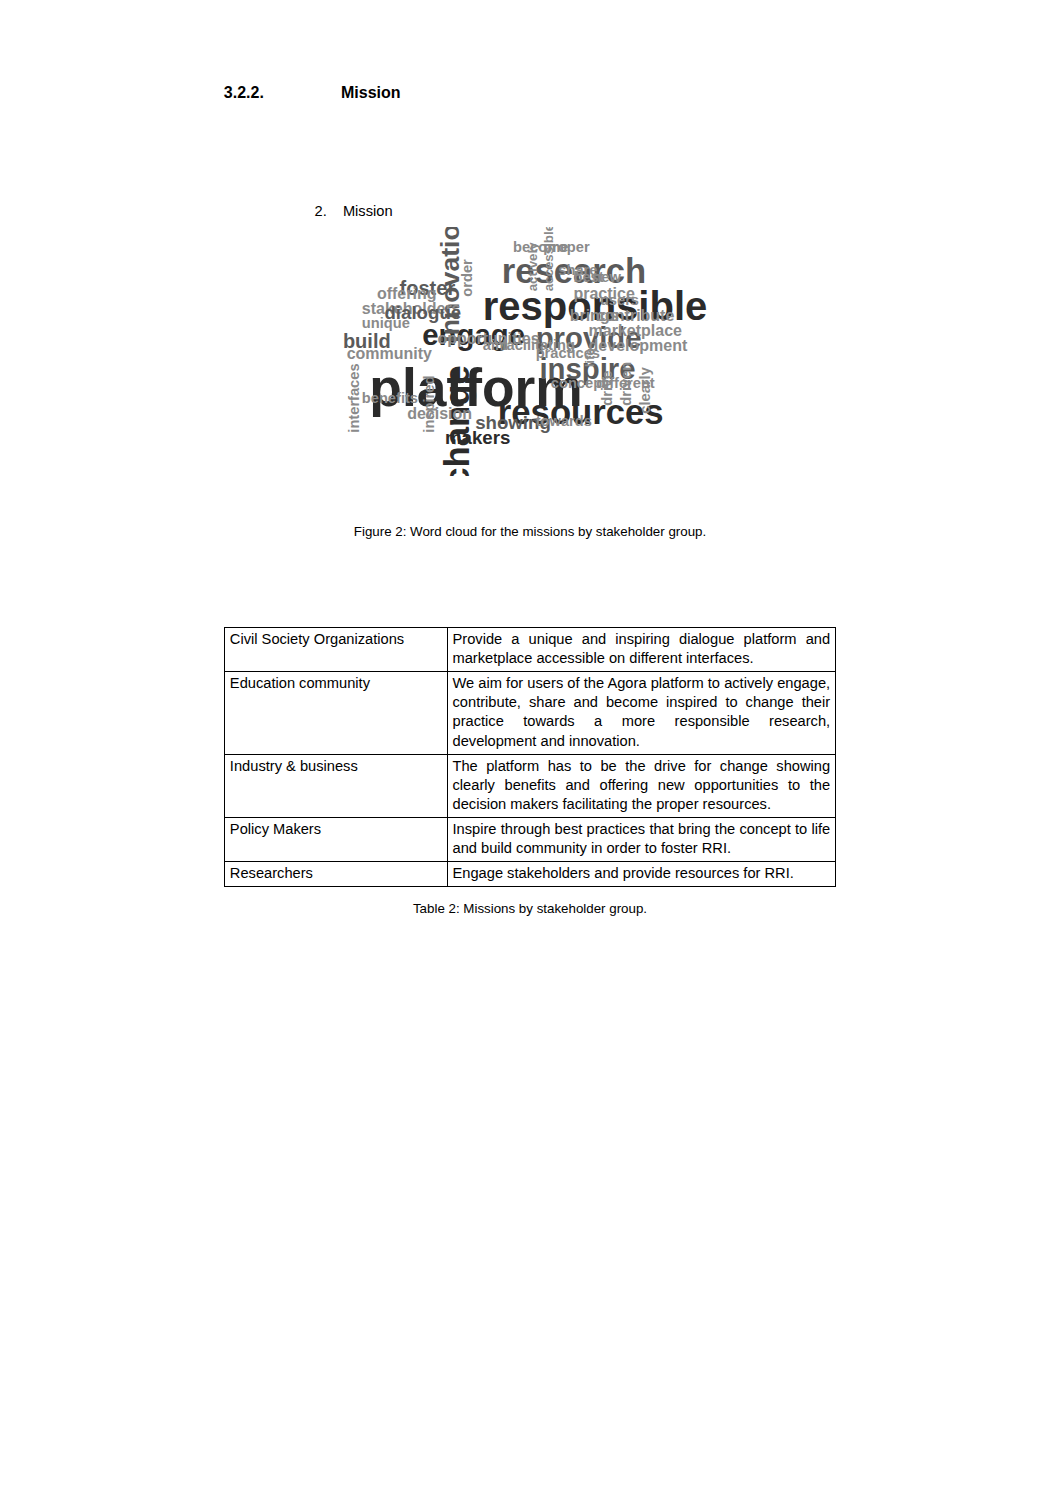3.2.2. Mission
2. Mission
platform responsible research resources inspire provide engage change innovation interfaces inspired order actively accessible drive driven clearly life foster stakeholders offering unique dialogue build community benefits decision makers showing towards opportunities aim facilitating practices concept different best new practice users brings contribute marketplace development share become proper
Figure 2: Word cloud for the missions by stakeholder group.
| Civil Society Organizations | Provide a unique and inspiring dialogue platform and marketplace accessible on different interfaces. |
| Education community | We aim for users of the Agora platform to actively engage, contribute, share and become inspired to change their practice towards a more responsible research, development and innovation. |
| Industry & business | The platform has to be the drive for change showing clearly benefits and offering new opportunities to the decision makers facilitating the proper resources. |
| Policy Makers | Inspire through best practices that bring the concept to life and build community in order to foster RRI. |
| Researchers | Engage stakeholders and provide resources for RRI. |
Table 2: Missions by stakeholder group.